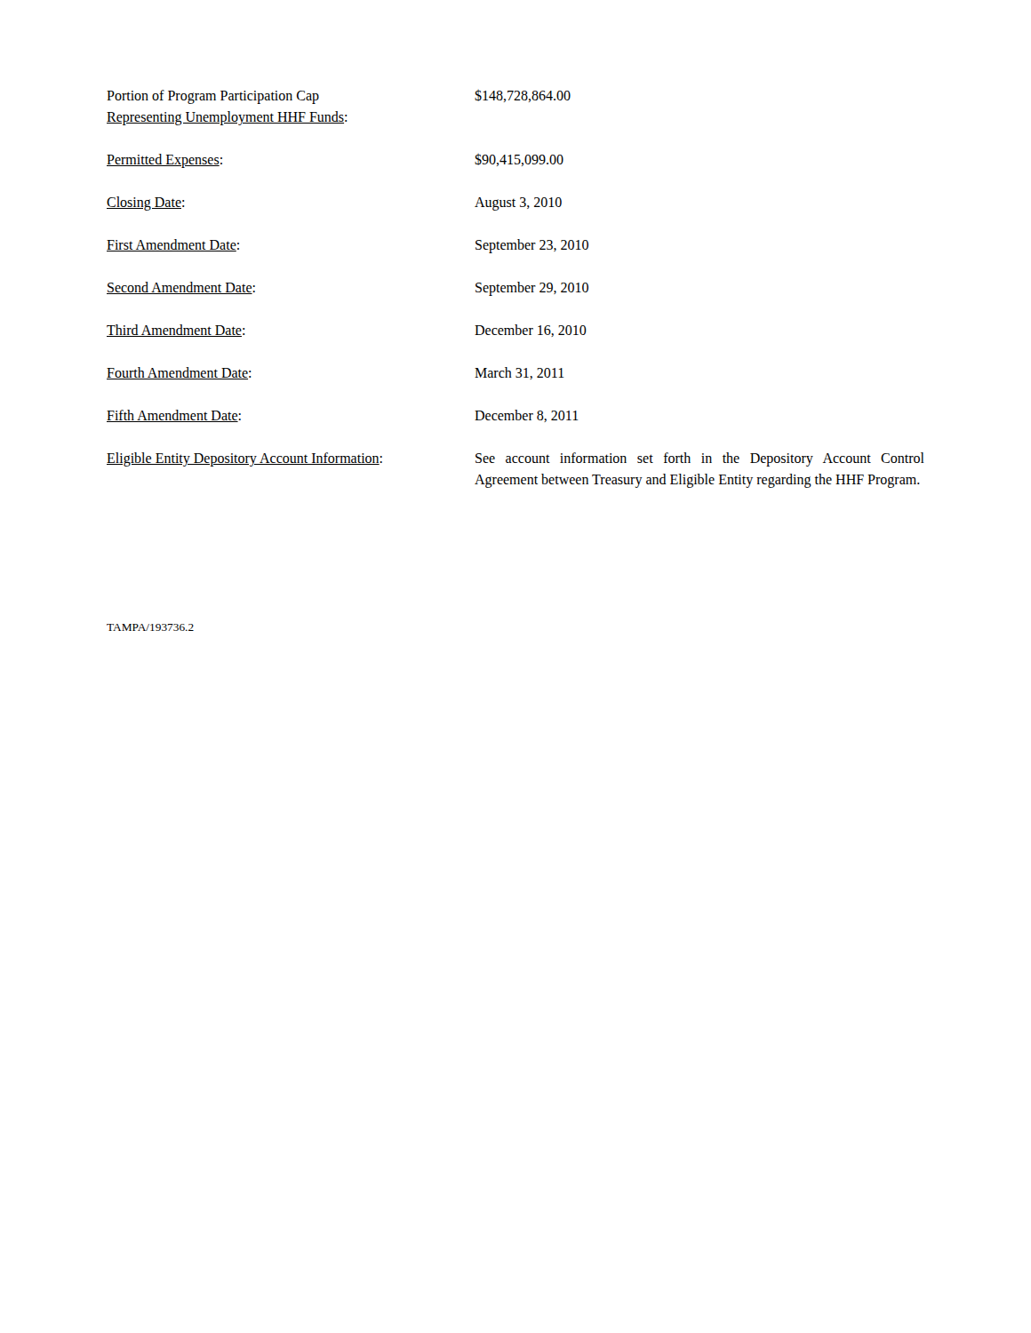| Portion of Program Participation Cap Representing Unemployment HHF Funds : | $148,728,864.00 |
| Permitted Expenses : | $90,415,099.00 |
| Closing Date : | August 3, 2010 |
| First Amendment Date : | September 23, 2010 |
| Second Amendment Date : | September 29, 2010 |
| Third Amendment Date : | December 16, 2010 |
| Fourth Amendment Date : | March 31, 2011 |
| Fifth Amendment Date : | December 8, 2011 |
| Eligible Entity Depository Account Information : | See account information set forth in the Depository Account Control Agreement between Treasury and Eligible Entity regarding the HHF Program. |
TAMPA/193736.2